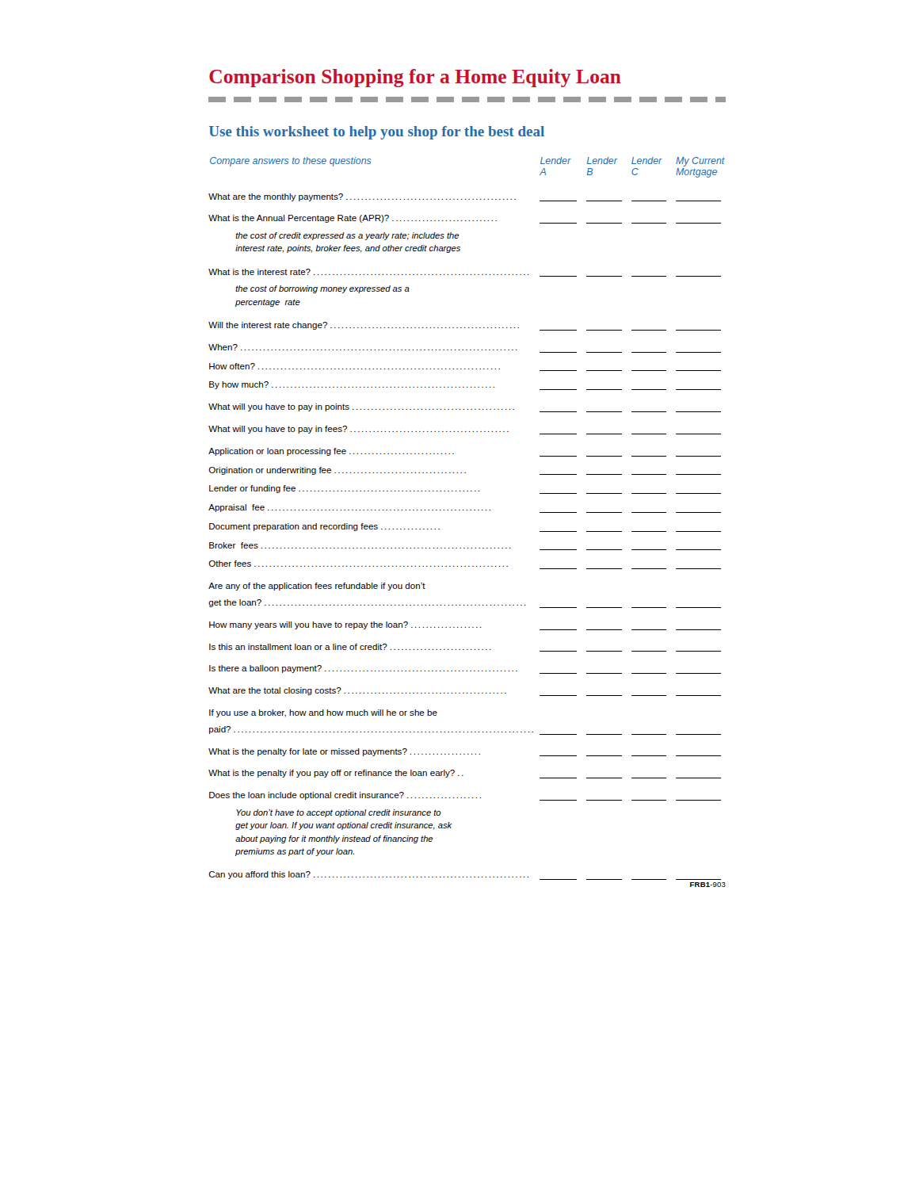Comparison Shopping for a Home Equity Loan
Use this worksheet to help you shop for the best deal
| Compare answers to these questions | Lender A | Lender B | Lender C | My Current Mortgage |
| --- | --- | --- | --- | --- |
| What are the monthly payments? ............................................. | | | | |
| What is the Annual Percentage Rate (APR)? ............................ | | | | |
| the cost of credit expressed as a yearly rate; includes the interest rate, points, broker fees, and other credit charges | | | | |
| What is the interest rate? ......................................................... | | | | |
| the cost of borrowing money expressed as a percentage rate | | | | |
| Will the interest rate change? .................................................. | | | | |
| When? ......................................................................... | | | | |
| How often? ................................................................ | | | | |
| By how much? ........................................................... | | | | |
| What will you have to pay in points ........................................... | | | | |
| What will you have to pay in fees? .......................................... | | | | |
| Application or loan processing fee ............................ | | | | |
| Origination or underwriting fee ................................... | | | | |
| Lender or funding fee ................................................ | | | | |
| Appraisal fee ........................................................... | | | | |
| Document preparation and recording fees ................ | | | | |
| Broker fees .................................................................. | | | | |
| Other fees ................................................................... | | | | |
| Are any of the application fees refundable if you don’t | | | | |
| get the loan? ..................................................................... | | | | |
| How many years will you have to repay the loan? ................... | | | | |
| Is this an installment loan or a line of credit? ........................... | | | | |
| Is there a balloon payment? ................................................... | | | | |
| What are the total closing costs? ........................................... | | | | |
| If you use a broker, how and how much will he or she be | | | | |
| paid? ............................................................................... | | | | |
| What is the penalty for late or missed payments? ................... | | | | |
| What is the penalty if you pay off or refinance the loan early? .. | | | | |
| Does the loan include optional credit insurance? .................... | | | | |
| You don’t have to accept optional credit insurance to get your loan. If you want optional credit insurance, ask about paying for it monthly instead of financing the premiums as part of your loan. | | | | |
| Can you afford this loan? ......................................................... | | | | |
FRB1-903